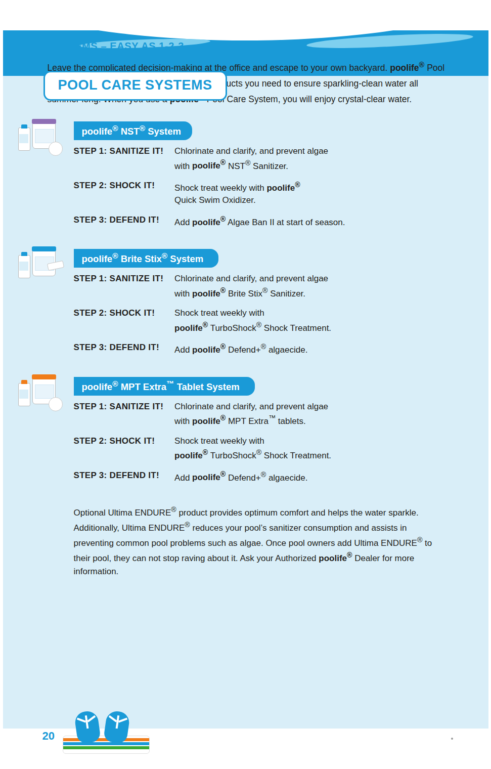POOL CARE SYSTEMS
SYSTEMS – EASY AS 1-2-3
Leave the complicated decision-making at the office and escape to your own backyard. poolife® Pool Care Systems include all of the poolife® products you need to ensure sparkling-clean water all summer long. When you use a poolife® Pool Care System, you will enjoy crystal-clear water.
poolife® NST® System
| STEP 1: SANITIZE IT! | Chlorinate and clarify, and prevent algae with poolife ® NST ® Sanitizer. |
| STEP 2: SHOCK IT! | Shock treat weekly with poolife ® Quick Swim Oxidizer. |
| STEP 3: DEFEND IT! | Add poolife ® Algae Ban II at start of season. |
poolife® Brite Stix® System
| STEP 1: SANITIZE IT! | Chlorinate and clarify, and prevent algae with poolife ® Brite Stix ® Sanitizer. |
| STEP 2: SHOCK IT! | Shock treat weekly with poolife ® TurboShock ® Shock Treatment. |
| STEP 3: DEFEND IT! | Add poolife ® Defend+ ® algaecide. |
poolife® MPT Extra™ Tablet System
| STEP 1: SANITIZE IT! | Chlorinate and clarify, and prevent algae with poolife ® MPT Extra ™ tablets. |
| STEP 2: SHOCK IT! | Shock treat weekly with poolife ® TurboShock ® Shock Treatment. |
| STEP 3: DEFEND IT! | Add poolife ® Defend+ ® algaecide. |
Optional Ultima ENDURE® product provides optimum comfort and helps the water sparkle. Additionally, Ultima ENDURE® reduces your pool’s sanitizer consumption and assists in preventing common pool problems such as algae. Once pool owners add Ultima ENDURE® to their pool, they can not stop raving about it. Ask your Authorized poolife® Dealer for more information.
20